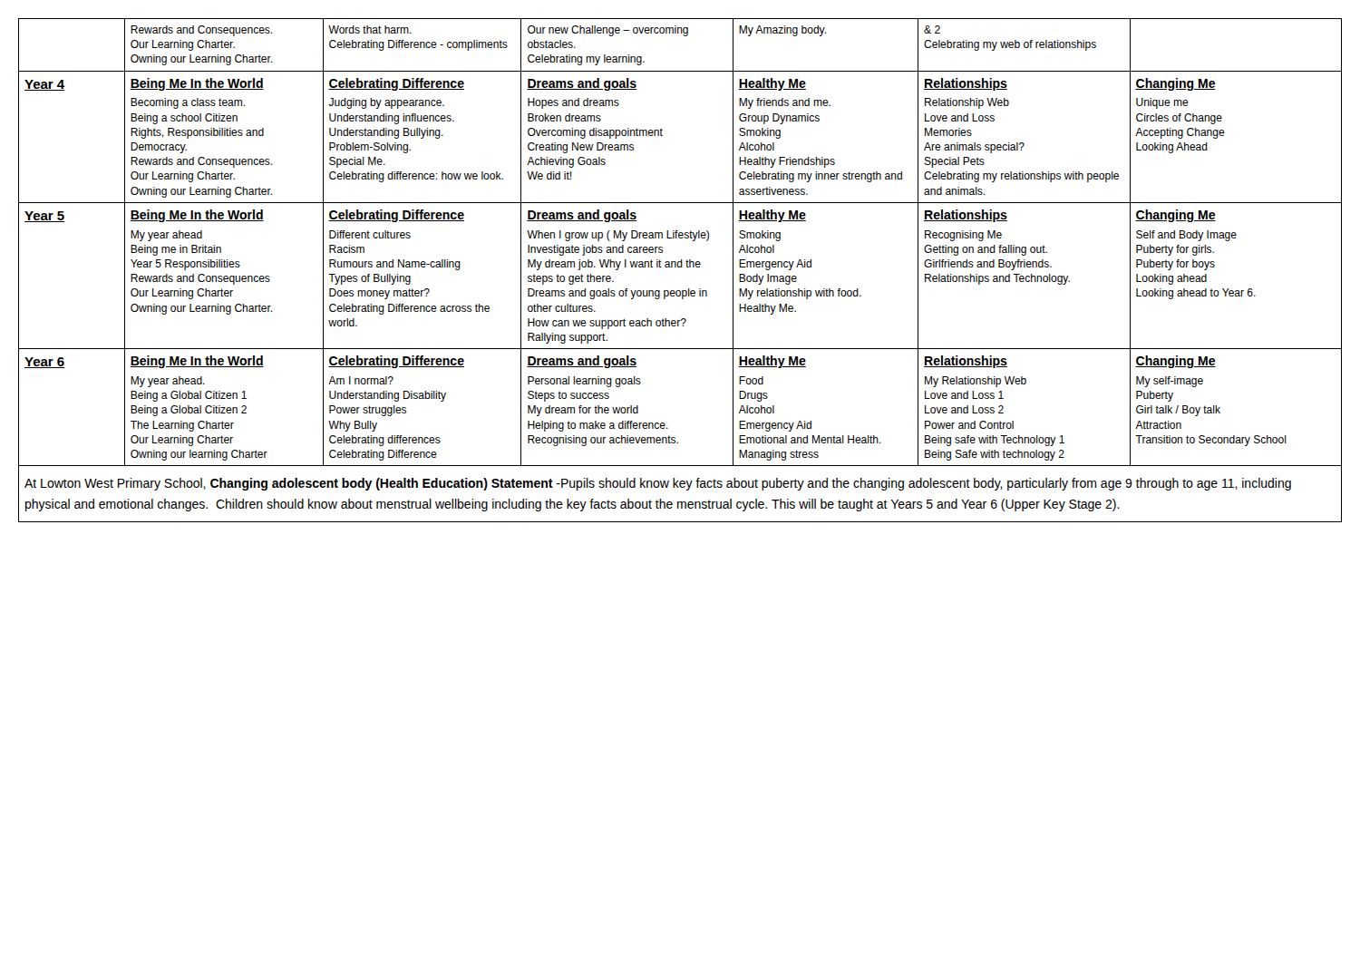| | Rewards and Consequences. Our Learning Charter. Owning our Learning Charter. | Words that harm. Celebrating Difference - compliments | Our new Challenge – overcoming obstacles. Celebrating my learning. | My Amazing body. | & 2 Celebrating my web of relationships | |
| Year 4 | Being Me In the World Becoming a class team. Being a school Citizen Rights, Responsibilities and Democracy. Rewards and Consequences. Our Learning Charter. Owning our Learning Charter. | Celebrating Difference Judging by appearance. Understanding influences. Understanding Bullying. Problem-Solving. Special Me. Celebrating difference: how we look. | Dreams and goals Hopes and dreams Broken dreams Overcoming disappointment Creating New Dreams Achieving Goals We did it! | Healthy Me My friends and me. Group Dynamics Smoking Alcohol Healthy Friendships Celebrating my inner strength and assertiveness. | Relationships Relationship Web Love and Loss Memories Are animals special? Special Pets Celebrating my relationships with people and animals. | Changing Me Unique me Circles of Change Accepting Change Looking Ahead |
| Year 5 | Being Me In the World My year ahead Being me in Britain Year 5 Responsibilities Rewards and Consequences Our Learning Charter Owning our Learning Charter. | Celebrating Difference Different cultures Racism Rumours and Name-calling Types of Bullying Does money matter? Celebrating Difference across the world. | Dreams and goals When I grow up ( My Dream Lifestyle) Investigate jobs and careers My dream job. Why I want it and the steps to get there. Dreams and goals of young people in other cultures. How can we support each other? Rallying support. | Healthy Me Smoking Alcohol Emergency Aid Body Image My relationship with food. Healthy Me. | Relationships Recognising Me Getting on and falling out. Girlfriends and Boyfriends. Relationships and Technology. | Changing Me Self and Body Image Puberty for girls. Puberty for boys Looking ahead Looking ahead to Year 6. |
| Year 6 | Being Me In the World My year ahead. Being a Global Citizen 1 Being a Global Citizen 2 The Learning Charter Our Learning Charter Owning our learning Charter | Celebrating Difference Am I normal? Understanding Disability Power struggles Why Bully Celebrating differences Celebrating Difference | Dreams and goals Personal learning goals Steps to success My dream for the world Helping to make a difference. Recognising our achievements. | Healthy Me Food Drugs Alcohol Emergency Aid Emotional and Mental Health. Managing stress | Relationships My Relationship Web Love and Loss 1 Love and Loss 2 Power and Control Being safe with Technology 1 Being Safe with technology 2 | Changing Me My self-image Puberty Girl talk / Boy talk Attraction Transition to Secondary School |
| At Lowton West Primary School, Changing adolescent body (Health Education) Statement -Pupils should know key facts about puberty and the changing adolescent body, particularly from age 9 through to age 11, including physical and emotional changes. Children should know about menstrual wellbeing including the key facts about the menstrual cycle. This will be taught at Years 5 and Year 6 (Upper Key Stage 2). |